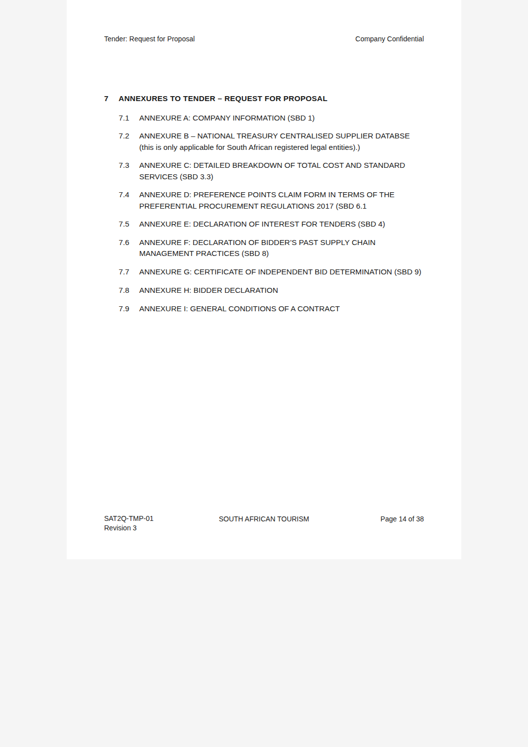Tender: Request for Proposal
Company Confidential
7 ANNEXURES TO TENDER – REQUEST FOR PROPOSAL
7.1 ANNEXURE A: COMPANY INFORMATION (SBD 1)
7.2 ANNEXURE B – NATIONAL TREASURY CENTRALISED SUPPLIER DATABSE (this is only applicable for South African registered legal entities).)
7.3 ANNEXURE C: DETAILED BREAKDOWN OF TOTAL COST AND STANDARD SERVICES (SBD 3.3)
7.4 ANNEXURE D: PREFERENCE POINTS CLAIM FORM IN TERMS OF THE PREFERENTIAL PROCUREMENT REGULATIONS 2017 (SBD 6.1
7.5 ANNEXURE E: DECLARATION OF INTEREST FOR TENDERS (SBD 4)
7.6 ANNEXURE F: DECLARATION OF BIDDER’S PAST SUPPLY CHAIN MANAGEMENT PRACTICES (SBD 8)
7.7 ANNEXURE G: CERTIFICATE OF INDEPENDENT BID DETERMINATION (SBD 9)
7.8 ANNEXURE H: BIDDER DECLARATION
7.9 ANNEXURE I: GENERAL CONDITIONS OF A CONTRACT
SAT2Q-TMP-01
Revision 3
SOUTH AFRICAN TOURISM
Page 14 of 38